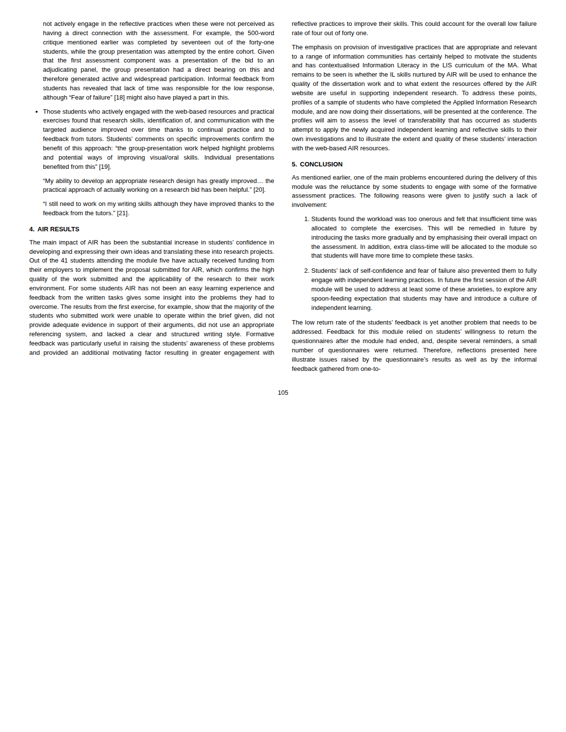not actively engage in the reflective practices when these were not perceived as having a direct connection with the assessment. For example, the 500-word critique mentioned earlier was completed by seventeen out of the forty-one students, while the group presentation was attempted by the entire cohort. Given that the first assessment component was a presentation of the bid to an adjudicating panel, the group presentation had a direct bearing on this and therefore generated active and widespread participation. Informal feedback from students has revealed that lack of time was responsible for the low response, although “Fear of failure” [18] might also have played a part in this.
Those students who actively engaged with the web-based resources and practical exercises found that research skills, identification of, and communication with the targeted audience improved over time thanks to continual practice and to feedback from tutors. Students’ comments on specific improvements confirm the benefit of this approach: “the group-presentation work helped highlight problems and potential ways of improving visual/oral skills. Individual presentations benefited from this” [19].
“My ability to develop an appropriate research design has greatly improved… the practical approach of actually working on a research bid has been helpful.” [20].
“I still need to work on my writing skills although they have improved thanks to the feedback from the tutors.” [21].
4. Air Results
The main impact of AIR has been the substantial increase in students’ confidence in developing and expressing their own ideas and translating these into research projects. Out of the 41 students attending the module five have actually received funding from their employers to implement the proposal submitted for AIR, which confirms the high quality of the work submitted and the applicability of the research to their work environment. For some students AIR has not been an easy learning experience and feedback from the written tasks gives some insight into the problems they had to overcome. The results from the first exercise, for example, show that the majority of the students who submitted work were unable to operate within the brief given, did not provide adequate evidence in support of their arguments, did not use an appropriate referencing system, and lacked a clear and structured writing style. Formative feedback was particularly useful in raising the students’ awareness of these problems and provided an additional motivating factor resulting in greater engagement with reflective practices to improve their skills. This could account for the overall low failure rate of four out of forty one.
The emphasis on provision of investigative practices that are appropriate and relevant to a range of information communities has certainly helped to motivate the students and has contextualised Information Literacy in the LIS curriculum of the MA. What remains to be seen is whether the IL skills nurtured by AIR will be used to enhance the quality of the dissertation work and to what extent the resources offered by the AIR website are useful in supporting independent research. To address these points, profiles of a sample of students who have completed the Applied Information Research module, and are now doing their dissertations, will be presented at the conference. The profiles will aim to assess the level of transferability that has occurred as students attempt to apply the newly acquired independent learning and reflective skills to their own investigations and to illustrate the extent and quality of these students’ interaction with the web-based AIR resources.
5. Conclusion
As mentioned earlier, one of the main problems encountered during the delivery of this module was the reluctance by some students to engage with some of the formative assessment practices. The following reasons were given to justify such a lack of involvement:
Students found the workload was too onerous and felt that insufficient time was allocated to complete the exercises. This will be remedied in future by introducing the tasks more gradually and by emphasising their overall impact on the assessment. In addition, extra class-time will be allocated to the module so that students will have more time to complete these tasks.
Students’ lack of self-confidence and fear of failure also prevented them to fully engage with independent learning practices. In future the first session of the AIR module will be used to address at least some of these anxieties, to explore any spoon-feeding expectation that students may have and introduce a culture of independent learning.
The low return rate of the students’ feedback is yet another problem that needs to be addressed. Feedback for this module relied on students’ willingness to return the questionnaires after the module had ended, and, despite several reminders, a small number of questionnaires were returned. Therefore, reflections presented here illustrate issues raised by the questionnaire’s results as well as by the informal feedback gathered from one-to-
105